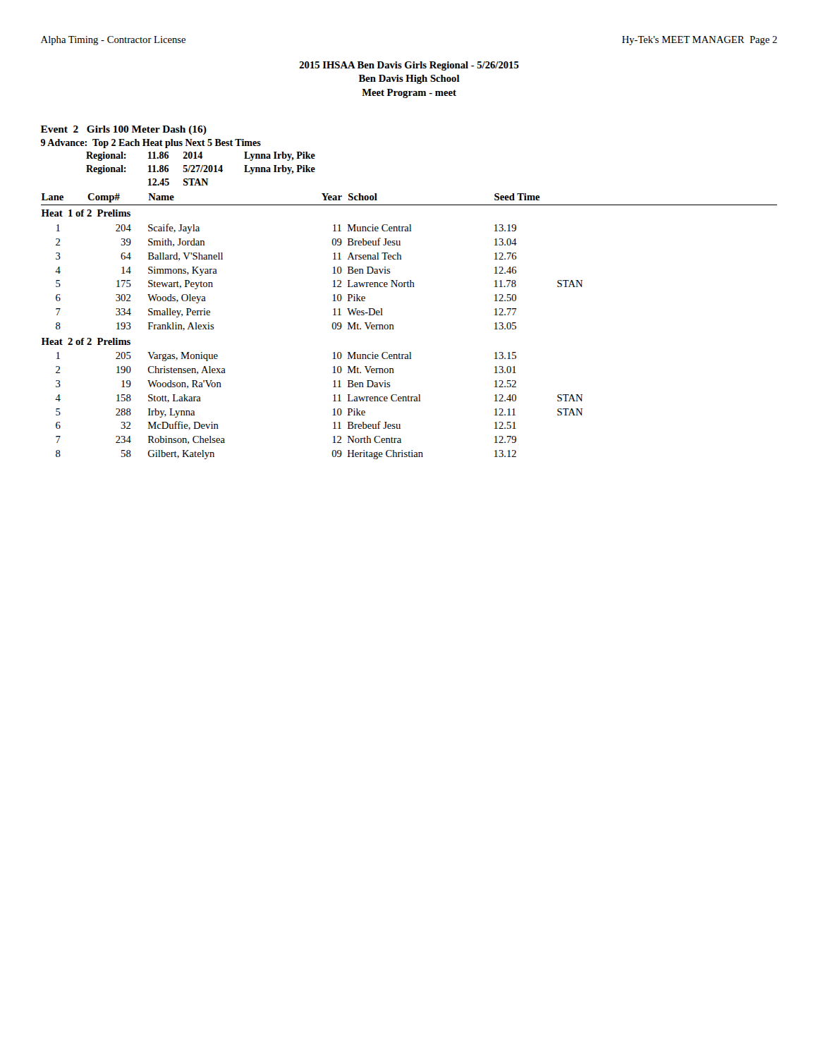Alpha Timing - Contractor License
Hy-Tek's MEET MANAGER Page 2
2015 IHSAA Ben Davis Girls Regional - 5/26/2015
Ben Davis High School
Meet Program - meet
Event 2 Girls 100 Meter Dash (16)
9 Advance: Top 2 Each Heat plus Next 5 Best Times
| | Regional: | 11.86 | 2014 | Lynna Irby, Pike |
| | Regional: | 11.86 | 5/27/2014 | Lynna Irby, Pike |
| | | 12.45 | STAN | |
| Lane | Comp# | Name | Year | School | Seed Time | |
| Heat 1 of 2 Prelims |
| 1 | 204 | Scaife, Jayla | 11 | Muncie Central | 13.19 | |
| 2 | 39 | Smith, Jordan | 09 | Brebeuf Jesu | 13.04 | |
| 3 | 64 | Ballard, V'Shanell | 11 | Arsenal Tech | 12.76 | |
| 4 | 14 | Simmons, Kyara | 10 | Ben Davis | 12.46 | |
| 5 | 175 | Stewart, Peyton | 12 | Lawrence North | 11.78 | STAN |
| 6 | 302 | Woods, Oleya | 10 | Pike | 12.50 | |
| 7 | 334 | Smalley, Perrie | 11 | Wes-Del | 12.77 | |
| 8 | 193 | Franklin, Alexis | 09 | Mt. Vernon | 13.05 | |
| Heat 2 of 2 Prelims |
| 1 | 205 | Vargas, Monique | 10 | Muncie Central | 13.15 | |
| 2 | 190 | Christensen, Alexa | 10 | Mt. Vernon | 13.01 | |
| 3 | 19 | Woodson, Ra'Von | 11 | Ben Davis | 12.52 | |
| 4 | 158 | Stott, Lakara | 11 | Lawrence Central | 12.40 | STAN |
| 5 | 288 | Irby, Lynna | 10 | Pike | 12.11 | STAN |
| 6 | 32 | McDuffie, Devin | 11 | Brebeuf Jesu | 12.51 | |
| 7 | 234 | Robinson, Chelsea | 12 | North Centra | 12.79 | |
| 8 | 58 | Gilbert, Katelyn | 09 | Heritage Christian | 13.12 | |